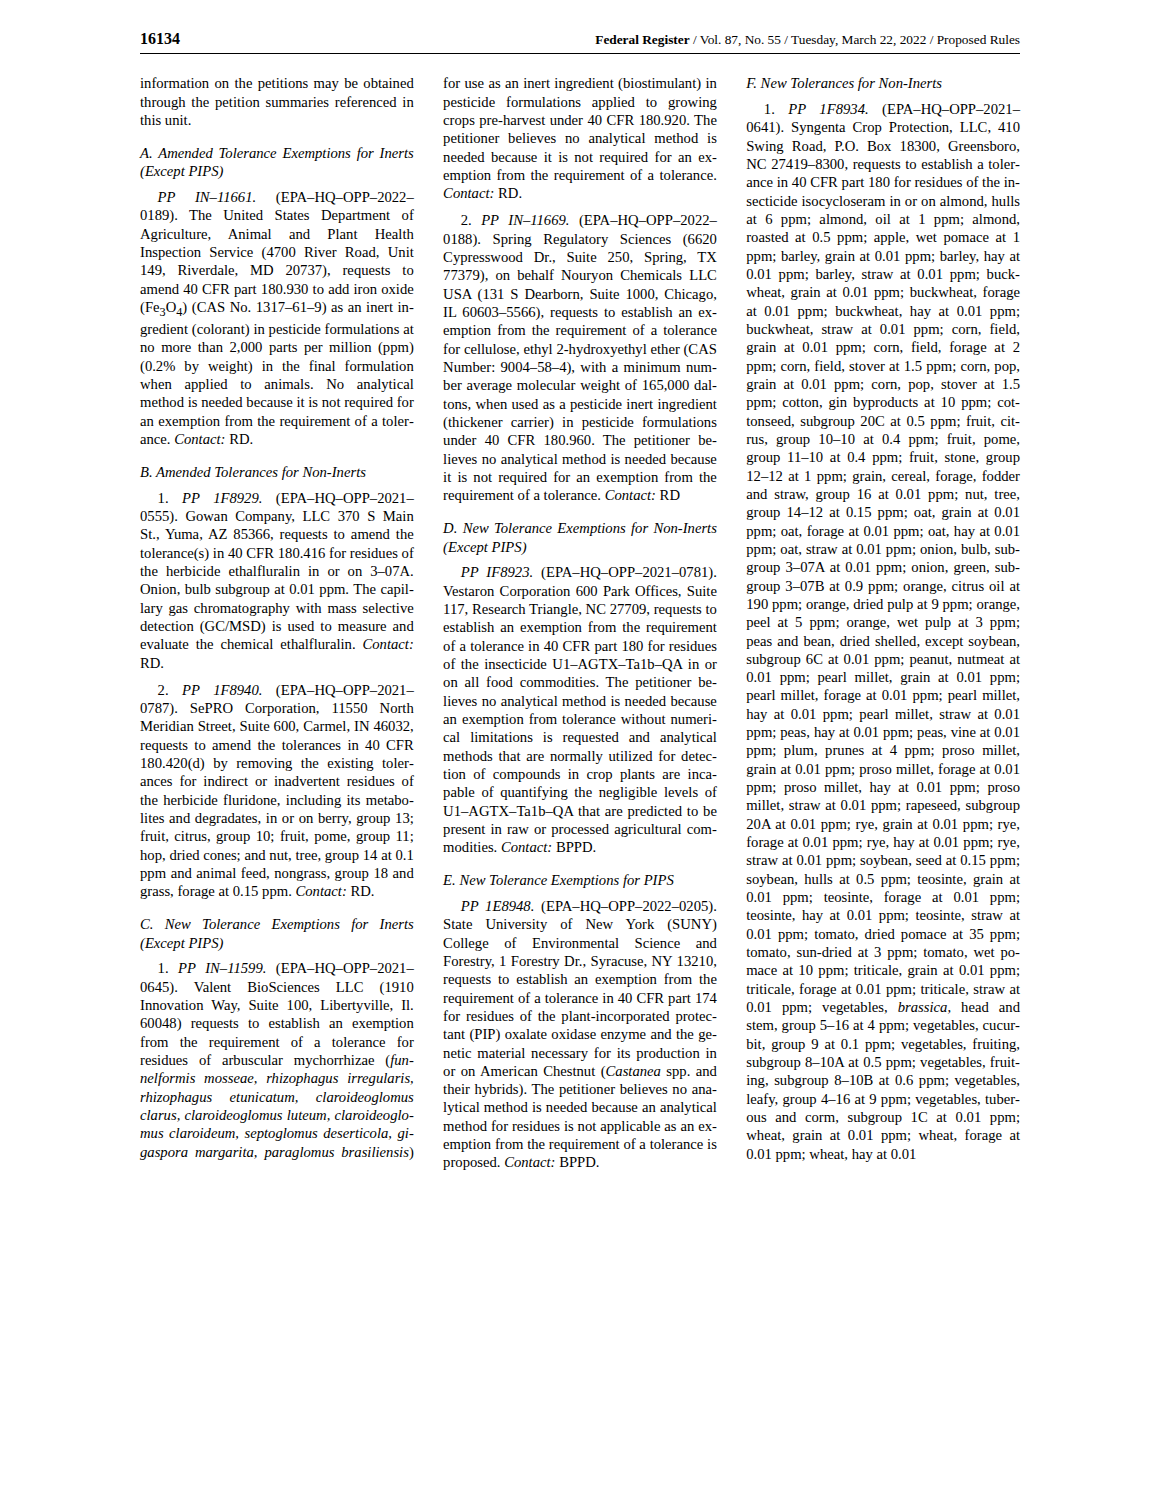16134 Federal Register / Vol. 87, No. 55 / Tuesday, March 22, 2022 / Proposed Rules
information on the petitions may be obtained through the petition summaries referenced in this unit.
A. Amended Tolerance Exemptions for Inerts (Except PIPS)
PP IN–11661. (EPA–HQ–OPP–2022–0189). The United States Department of Agriculture, Animal and Plant Health Inspection Service (4700 River Road, Unit 149, Riverdale, MD 20737), requests to amend 40 CFR part 180.930 to add iron oxide (Fe3O4) (CAS No. 1317–61–9) as an inert ingredient (colorant) in pesticide formulations at no more than 2,000 parts per million (ppm) (0.2% by weight) in the final formulation when applied to animals. No analytical method is needed because it is not required for an exemption from the requirement of a tolerance. Contact: RD.
B. Amended Tolerances for Non-Inerts
1. PP 1F8929. (EPA–HQ–OPP–2021–0555). Gowan Company, LLC 370 S Main St., Yuma, AZ 85366, requests to amend the tolerance(s) in 40 CFR 180.416 for residues of the herbicide ethalfluralin in or on 3–07A. Onion, bulb subgroup at 0.01 ppm. The capillary gas chromatography with mass selective detection (GC/MSD) is used to measure and evaluate the chemical ethalfluralin. Contact: RD.
2. PP 1F8940. (EPA–HQ–OPP–2021–0787). SePRO Corporation, 11550 North Meridian Street, Suite 600, Carmel, IN 46032, requests to amend the tolerances in 40 CFR 180.420(d) by removing the existing tolerances for indirect or inadvertent residues of the herbicide fluridone, including its metabolites and degradates, in or on berry, group 13; fruit, citrus, group 10; fruit, pome, group 11; hop, dried cones; and nut, tree, group 14 at 0.1 ppm and animal feed, nongrass, group 18 and grass, forage at 0.15 ppm. Contact: RD.
C. New Tolerance Exemptions for Inerts (Except PIPS)
1. PP IN–11599. (EPA–HQ–OPP–2021–0645). Valent BioSciences LLC (1910 Innovation Way, Suite 100, Libertyville, Il. 60048) requests to establish an exemption from the requirement of a tolerance for residues of arbuscular mychorrhizae (funnelformis mosseae, rhizophagus irregularis, rhizophagus etunicatum, claroideoglomus clarus, claroideoglomus luteum, claroideoglomus claroideum, septoglomus deserticola, gigaspora margarita, paraglomus brasiliensis) for use as an inert ingredient (biostimulant) in pesticide formulations applied to growing crops pre-harvest under 40 CFR 180.920. The petitioner believes no analytical method is needed because it is not required for an exemption from the requirement of a tolerance. Contact: RD.
2. PP IN–11669. (EPA–HQ–OPP–2022–0188). Spring Regulatory Sciences (6620 Cypresswood Dr., Suite 250, Spring, TX 77379), on behalf Nouryon Chemicals LLC USA (131 S Dearborn, Suite 1000, Chicago, IL 60603–5566), requests to establish an exemption from the requirement of a tolerance for cellulose, ethyl 2-hydroxyethyl ether (CAS Number: 9004–58–4), with a minimum number average molecular weight of 165,000 daltons, when used as a pesticide inert ingredient (thickener carrier) in pesticide formulations under 40 CFR 180.960. The petitioner believes no analytical method is needed because it is not required for an exemption from the requirement of a tolerance. Contact: RD
D. New Tolerance Exemptions for Non-Inerts (Except PIPS)
PP IF8923. (EPA–HQ–OPP–2021–0781). Vestaron Corporation 600 Park Offices, Suite 117, Research Triangle, NC 27709, requests to establish an exemption from the requirement of a tolerance in 40 CFR part 180 for residues of the insecticide U1–AGTX–Ta1b–QA in or on all food commodities. The petitioner believes no analytical method is needed because an exemption from tolerance without numerical limitations is requested and analytical methods that are normally utilized for detection of compounds in crop plants are incapable of quantifying the negligible levels of U1–AGTX–Ta1b–QA that are predicted to be present in raw or processed agricultural commodities. Contact: BPPD.
E. New Tolerance Exemptions for PIPS
PP 1E8948. (EPA–HQ–OPP–2022–0205). State University of New York (SUNY) College of Environmental Science and Forestry, 1 Forestry Dr., Syracuse, NY 13210, requests to establish an exemption from the requirement of a tolerance in 40 CFR part 174 for residues of the plant-incorporated protectant (PIP) oxalate oxidase enzyme and the genetic material necessary for its production in or on American Chestnut (Castanea spp. and their hybrids). The petitioner believes no analytical method is needed because an analytical method for residues is not applicable as an exemption from the requirement of a tolerance is proposed. Contact: BPPD.
F. New Tolerances for Non-Inerts
1. PP 1F8934. (EPA–HQ–OPP–2021–0641). Syngenta Crop Protection, LLC, 410 Swing Road, P.O. Box 18300, Greensboro, NC 27419–8300, requests to establish a tolerance in 40 CFR part 180 for residues of the insecticide isocycloseram in or on almond, hulls at 6 ppm; almond, oil at 1 ppm; almond, roasted at 0.5 ppm; apple, wet pomace at 1 ppm; barley, grain at 0.01 ppm; barley, hay at 0.01 ppm; barley, straw at 0.01 ppm; buckwheat, grain at 0.01 ppm; buckwheat, forage at 0.01 ppm; buckwheat, hay at 0.01 ppm; buckwheat, straw at 0.01 ppm; corn, field, grain at 0.01 ppm; corn, field, forage at 2 ppm; corn, field, stover at 1.5 ppm; corn, pop, grain at 0.01 ppm; corn, pop, stover at 1.5 ppm; cotton, gin byproducts at 10 ppm; cottonseed, subgroup 20C at 0.5 ppm; fruit, citrus, group 10–10 at 0.4 ppm; fruit, pome, group 11–10 at 0.4 ppm; fruit, stone, group 12–12 at 1 ppm; grain, cereal, forage, fodder and straw, group 16 at 0.01 ppm; nut, tree, group 14–12 at 0.15 ppm; oat, grain at 0.01 ppm; oat, forage at 0.01 ppm; oat, hay at 0.01 ppm; oat, straw at 0.01 ppm; onion, bulb, subgroup 3–07A at 0.01 ppm; onion, green, subgroup 3–07B at 0.9 ppm; orange, citrus oil at 190 ppm; orange, dried pulp at 9 ppm; orange, peel at 5 ppm; orange, wet pulp at 3 ppm; peas and bean, dried shelled, except soybean, subgroup 6C at 0.01 ppm; peanut, nutmeat at 0.01 ppm; pearl millet, grain at 0.01 ppm; pearl millet, forage at 0.01 ppm; pearl millet, hay at 0.01 ppm; pearl millet, straw at 0.01 ppm; peas, hay at 0.01 ppm; peas, vine at 0.01 ppm; plum, prunes at 4 ppm; proso millet, grain at 0.01 ppm; proso millet, forage at 0.01 ppm; proso millet, hay at 0.01 ppm; proso millet, straw at 0.01 ppm; rapeseed, subgroup 20A at 0.01 ppm; rye, grain at 0.01 ppm; rye, forage at 0.01 ppm; rye, hay at 0.01 ppm; rye, straw at 0.01 ppm; soybean, seed at 0.15 ppm; soybean, hulls at 0.5 ppm; teosinte, grain at 0.01 ppm; teosinte, forage at 0.01 ppm; teosinte, hay at 0.01 ppm; teosinte, straw at 0.01 ppm; tomato, dried pomace at 35 ppm; tomato, sun-dried at 3 ppm; tomato, wet pomace at 10 ppm; triticale, grain at 0.01 ppm; triticale, forage at 0.01 ppm; triticale, straw at 0.01 ppm; vegetables, brassica, head and stem, group 5–16 at 4 ppm; vegetables, cucurbit, group 9 at 0.1 ppm; vegetables, fruiting, subgroup 8–10A at 0.5 ppm; vegetables, fruiting, subgroup 8–10B at 0.6 ppm; vegetables, leafy, group 4–16 at 9 ppm; vegetables, tuberous and corm, subgroup 1C at 0.01 ppm; wheat, grain at 0.01 ppm; wheat, forage at 0.01 ppm; wheat, hay at 0.01